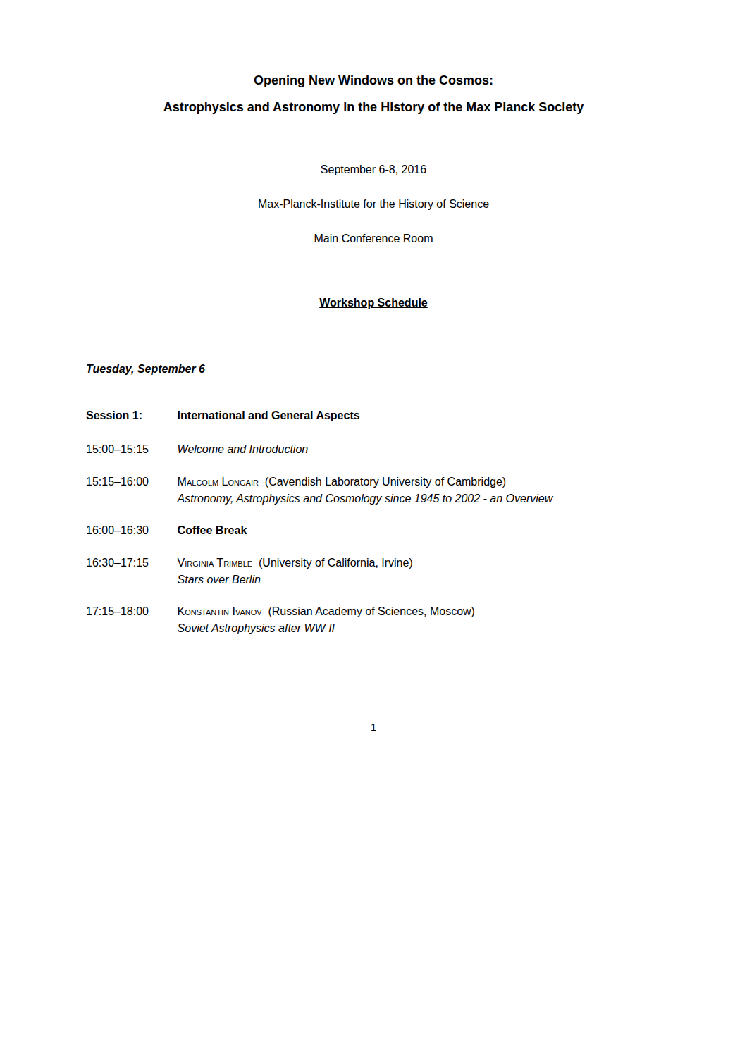Opening New Windows on the Cosmos:
Astrophysics and Astronomy in the History of the Max Planck Society
September 6-8, 2016
Max-Planck-Institute for the History of Science
Main Conference Room
Workshop Schedule
Tuesday, September 6
| Session 1: | International and General Aspects |
| 15:00–15:15 | Welcome and Introduction |
| 15:15–16:00 | Malcolm Longair (Cavendish Laboratory University of Cambridge) Astronomy, Astrophysics and Cosmology since 1945 to 2002 - an Overview |
| 16:00–16:30 | Coffee Break |
| 16:30–17:15 | Virginia Trimble (University of California, Irvine) Stars over Berlin |
| 17:15–18:00 | Konstantin Ivanov (Russian Academy of Sciences, Moscow) Soviet Astrophysics after WW II |
1